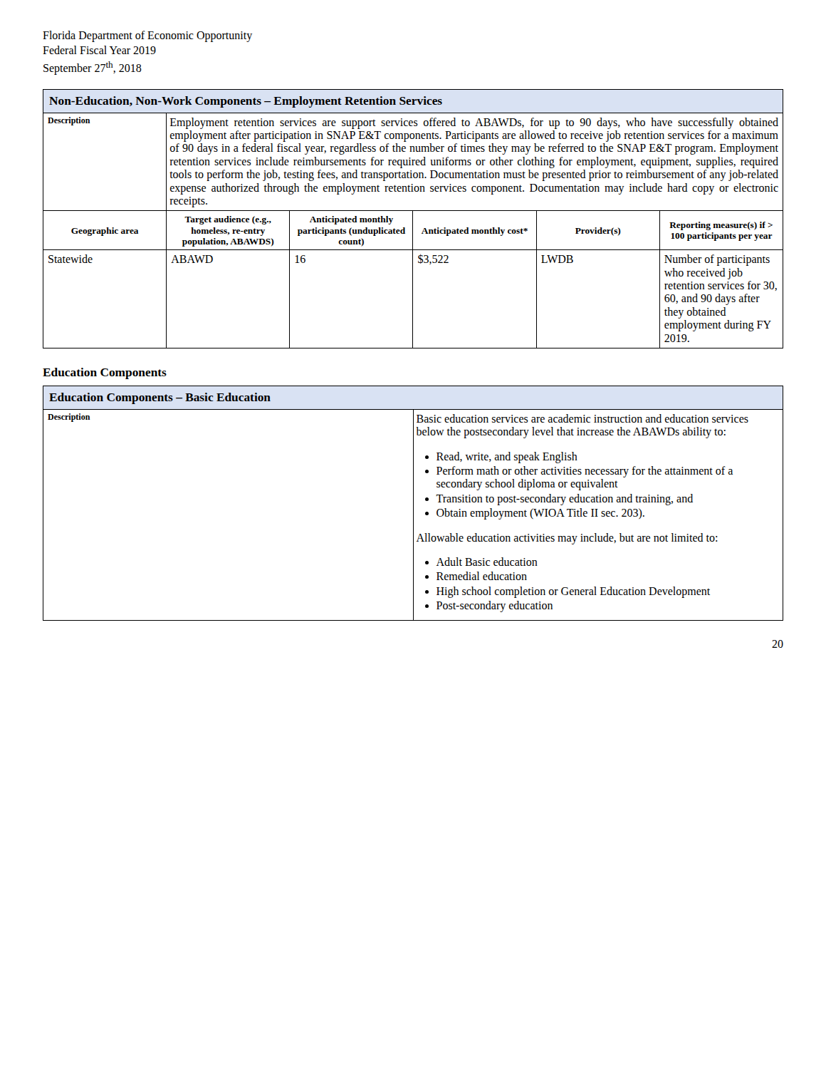Florida Department of Economic Opportunity
Federal Fiscal Year 2019
September 27th, 2018
| Non-Education, Non-Work Components – Employment Retention Services |
| Description | Employment retention services are support services offered to ABAWDs, for up to 90 days, who have successfully obtained employment after participation in SNAP E&T components. Participants are allowed to receive job retention services for a maximum of 90 days in a federal fiscal year, regardless of the number of times they may be referred to the SNAP E&T program. Employment retention services include reimbursements for required uniforms or other clothing for employment, equipment, supplies, required tools to perform the job, testing fees, and transportation. Documentation must be presented prior to reimbursement of any job-related expense authorized through the employment retention services component. Documentation may include hard copy or electronic receipts. |
| Geographic area | Target audience (e.g., homeless, re-entry population, ABAWDS) | Anticipated monthly participants (unduplicated count) | Anticipated monthly cost* | Provider(s) | Reporting measure(s) if > 100 participants per year |
| Statewide | ABAWD | 16 | $3,522 | LWDB | Number of participants who received job retention services for 30, 60, and 90 days after they obtained employment during FY 2019. |
Education Components
| Education Components – Basic Education |
| Description | Basic education services are academic instruction and education services below the postsecondary level that increase the ABAWDs ability to: Read, write, and speak English Perform math or other activities necessary for the attainment of a secondary school diploma or equivalent Transition to post-secondary education and training, and Obtain employment (WIOA Title II sec. 203). Allowable education activities may include, but are not limited to: Adult Basic education Remedial education High school completion or General Education Development Post-secondary education |
20